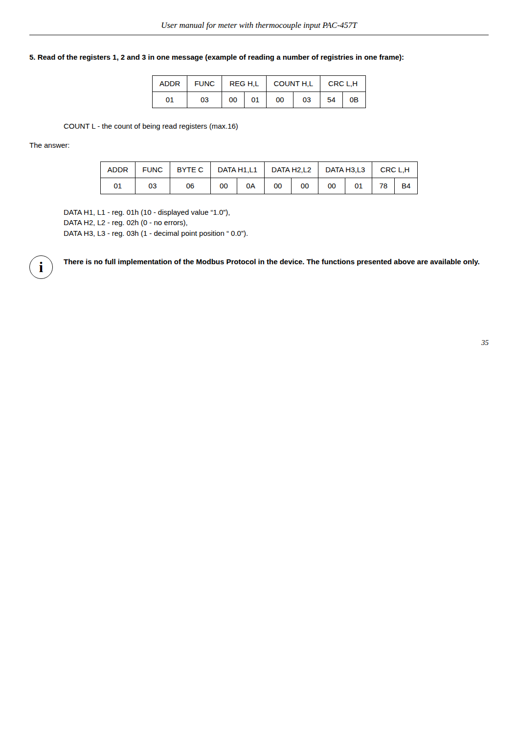User manual for meter with thermocouple input PAC-457T
5. Read of the registers 1, 2 and 3 in one message (example of reading a number of registries in one frame):
| ADDR | FUNC | REG H,L | COUNT H,L | CRC L,H |
| 01 | 03 | 00 | 01 | 00 | 03 | 54 | 0B |
COUNT L - the count of being read registers (max.16)
The answer:
| ADDR | FUNC | BYTE C | DATA H1,L1 | DATA H2,L2 | DATA H3,L3 | CRC L,H |
| 01 | 03 | 06 | 00 | 0A | 00 | 00 | 00 | 01 | 78 | B4 |
DATA H1, L1 - reg. 01h (10 - displayed value “1.0”),
DATA H2, L2 - reg. 02h (0 - no errors),
DATA H3, L3 - reg. 03h (1 - decimal point position “ 0.0”).
i
There is no full implementation of the Modbus Protocol in the device. The functions presented above are available only.
35